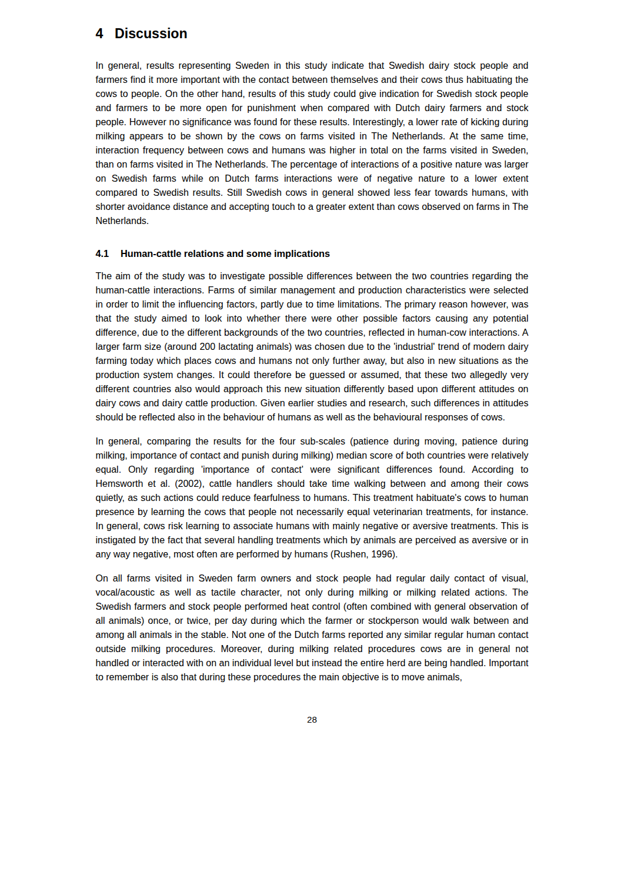4 Discussion
In general, results representing Sweden in this study indicate that Swedish dairy stock people and farmers find it more important with the contact between themselves and their cows thus habituating the cows to people. On the other hand, results of this study could give indication for Swedish stock people and farmers to be more open for punishment when compared with Dutch dairy farmers and stock people. However no significance was found for these results. Interestingly, a lower rate of kicking during milking appears to be shown by the cows on farms visited in The Netherlands. At the same time, interaction frequency between cows and humans was higher in total on the farms visited in Sweden, than on farms visited in The Netherlands. The percentage of interactions of a positive nature was larger on Swedish farms while on Dutch farms interactions were of negative nature to a lower extent compared to Swedish results. Still Swedish cows in general showed less fear towards humans, with shorter avoidance distance and accepting touch to a greater extent than cows observed on farms in The Netherlands.
4.1 Human-cattle relations and some implications
The aim of the study was to investigate possible differences between the two countries regarding the human-cattle interactions. Farms of similar management and production characteristics were selected in order to limit the influencing factors, partly due to time limitations. The primary reason however, was that the study aimed to look into whether there were other possible factors causing any potential difference, due to the different backgrounds of the two countries, reflected in human-cow interactions. A larger farm size (around 200 lactating animals) was chosen due to the 'industrial' trend of modern dairy farming today which places cows and humans not only further away, but also in new situations as the production system changes. It could therefore be guessed or assumed, that these two allegedly very different countries also would approach this new situation differently based upon different attitudes on dairy cows and dairy cattle production. Given earlier studies and research, such differences in attitudes should be reflected also in the behaviour of humans as well as the behavioural responses of cows.
In general, comparing the results for the four sub-scales (patience during moving, patience during milking, importance of contact and punish during milking) median score of both countries were relatively equal. Only regarding 'importance of contact' were significant differences found. According to Hemsworth et al. (2002), cattle handlers should take time walking between and among their cows quietly, as such actions could reduce fearfulness to humans. This treatment habituate's cows to human presence by learning the cows that people not necessarily equal veterinarian treatments, for instance. In general, cows risk learning to associate humans with mainly negative or aversive treatments. This is instigated by the fact that several handling treatments which by animals are perceived as aversive or in any way negative, most often are performed by humans (Rushen, 1996).
On all farms visited in Sweden farm owners and stock people had regular daily contact of visual, vocal/acoustic as well as tactile character, not only during milking or milking related actions. The Swedish farmers and stock people performed heat control (often combined with general observation of all animals) once, or twice, per day during which the farmer or stockperson would walk between and among all animals in the stable. Not one of the Dutch farms reported any similar regular human contact outside milking procedures. Moreover, during milking related procedures cows are in general not handled or interacted with on an individual level but instead the entire herd are being handled. Important to remember is also that during these procedures the main objective is to move animals,
28